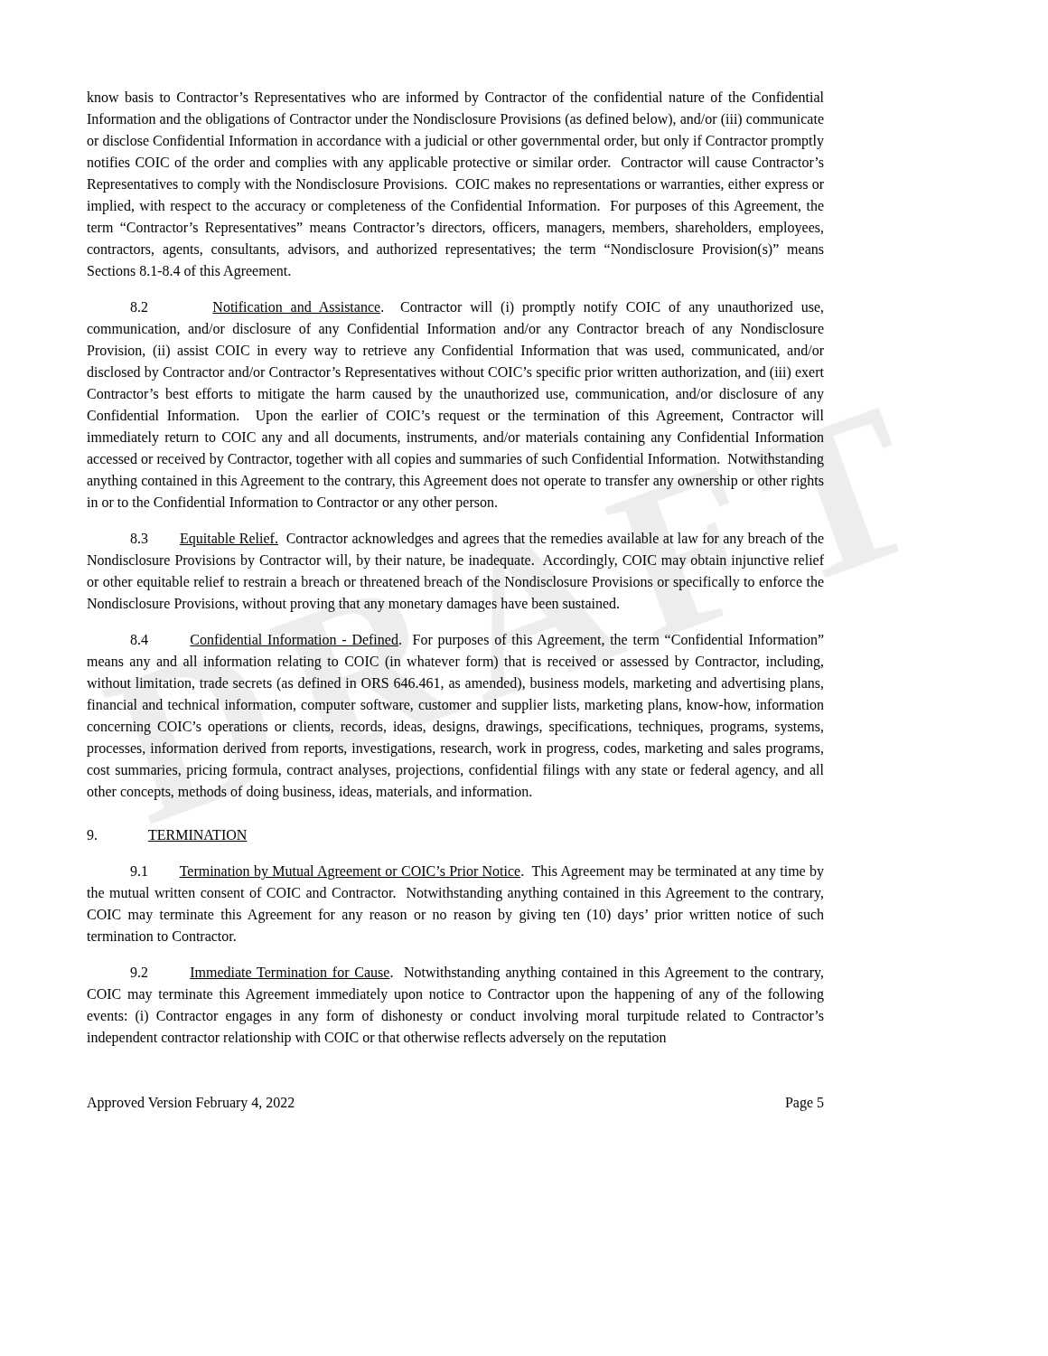DRAFT
know basis to Contractor’s Representatives who are informed by Contractor of the confidential nature of the Confidential Information and the obligations of Contractor under the Nondisclosure Provisions (as defined below), and/or (iii) communicate or disclose Confidential Information in accordance with a judicial or other governmental order, but only if Contractor promptly notifies COIC of the order and complies with any applicable protective or similar order. Contractor will cause Contractor’s Representatives to comply with the Nondisclosure Provisions. COIC makes no representations or warranties, either express or implied, with respect to the accuracy or completeness of the Confidential Information. For purposes of this Agreement, the term “Contractor’s Representatives” means Contractor’s directors, officers, managers, members, shareholders, employees, contractors, agents, consultants, advisors, and authorized representatives; the term “Nondisclosure Provision(s)” means Sections 8.1-8.4 of this Agreement.
8.2 Notification and Assistance. Contractor will (i) promptly notify COIC of any unauthorized use, communication, and/or disclosure of any Confidential Information and/or any Contractor breach of any Nondisclosure Provision, (ii) assist COIC in every way to retrieve any Confidential Information that was used, communicated, and/or disclosed by Contractor and/or Contractor’s Representatives without COIC’s specific prior written authorization, and (iii) exert Contractor’s best efforts to mitigate the harm caused by the unauthorized use, communication, and/or disclosure of any Confidential Information. Upon the earlier of COIC’s request or the termination of this Agreement, Contractor will immediately return to COIC any and all documents, instruments, and/or materials containing any Confidential Information accessed or received by Contractor, together with all copies and summaries of such Confidential Information. Notwithstanding anything contained in this Agreement to the contrary, this Agreement does not operate to transfer any ownership or other rights in or to the Confidential Information to Contractor or any other person.
8.3 Equitable Relief. Contractor acknowledges and agrees that the remedies available at law for any breach of the Nondisclosure Provisions by Contractor will, by their nature, be inadequate. Accordingly, COIC may obtain injunctive relief or other equitable relief to restrain a breach or threatened breach of the Nondisclosure Provisions or specifically to enforce the Nondisclosure Provisions, without proving that any monetary damages have been sustained.
8.4 Confidential Information - Defined. For purposes of this Agreement, the term “Confidential Information” means any and all information relating to COIC (in whatever form) that is received or assessed by Contractor, including, without limitation, trade secrets (as defined in ORS 646.461, as amended), business models, marketing and advertising plans, financial and technical information, computer software, customer and supplier lists, marketing plans, know-how, information concerning COIC’s operations or clients, records, ideas, designs, drawings, specifications, techniques, programs, systems, processes, information derived from reports, investigations, research, work in progress, codes, marketing and sales programs, cost summaries, pricing formula, contract analyses, projections, confidential filings with any state or federal agency, and all other concepts, methods of doing business, ideas, materials, and information.
9. TERMINATION
9.1 Termination by Mutual Agreement or COIC’s Prior Notice. This Agreement may be terminated at any time by the mutual written consent of COIC and Contractor. Notwithstanding anything contained in this Agreement to the contrary, COIC may terminate this Agreement for any reason or no reason by giving ten (10) days’ prior written notice of such termination to Contractor.
9.2 Immediate Termination for Cause. Notwithstanding anything contained in this Agreement to the contrary, COIC may terminate this Agreement immediately upon notice to Contractor upon the happening of any of the following events: (i) Contractor engages in any form of dishonesty or conduct involving moral turpitude related to Contractor’s independent contractor relationship with COIC or that otherwise reflects adversely on the reputation
Approved Version February 4, 2022 Page 5